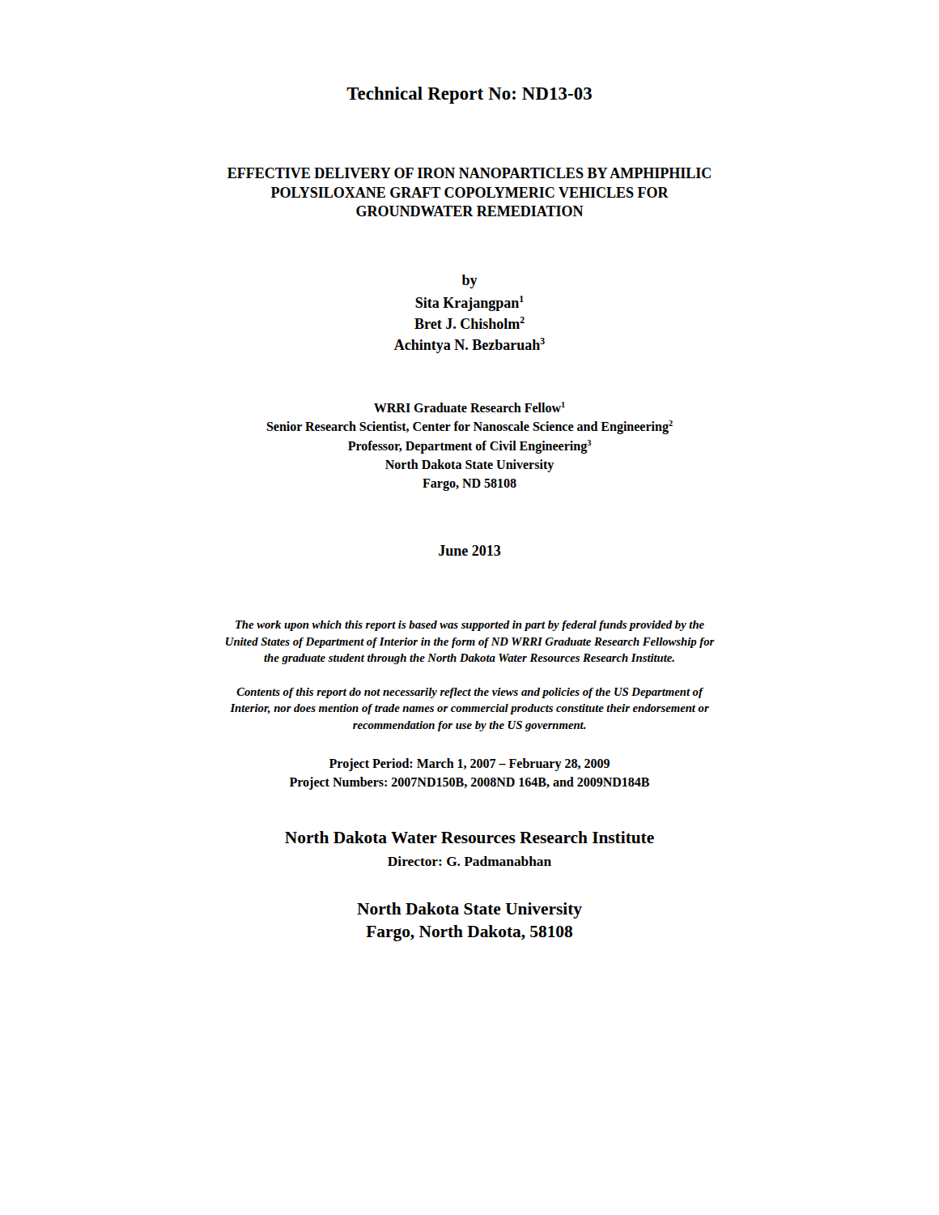Technical Report No: ND13-03
Effective Delivery of Iron Nanoparticles by Amphiphilic Polysiloxane Graft Copolymeric Vehicles for Groundwater Remediation
by Sita Krajangpan1
Bret J. Chisholm2
Achintya N. Bezbaruah3
WRRI Graduate Research Fellow1
Senior Research Scientist, Center for Nanoscale Science and Engineering2
Professor, Department of Civil Engineering3
North Dakota State University
Fargo, ND 58108
June 2013
The work upon which this report is based was supported in part by federal funds provided by the United States of Department of Interior in the form of ND WRRI Graduate Research Fellowship for the graduate student through the North Dakota Water Resources Research Institute.
Contents of this report do not necessarily reflect the views and policies of the US Department of Interior, nor does mention of trade names or commercial products constitute their endorsement or recommendation for use by the US government.
Project Period: March 1, 2007 – February 28, 2009
Project Numbers: 2007ND150B, 2008ND 164B, and 2009ND184B
North Dakota Water Resources Research Institute
Director: G. Padmanabhan
North Dakota State University
Fargo, North Dakota, 58108